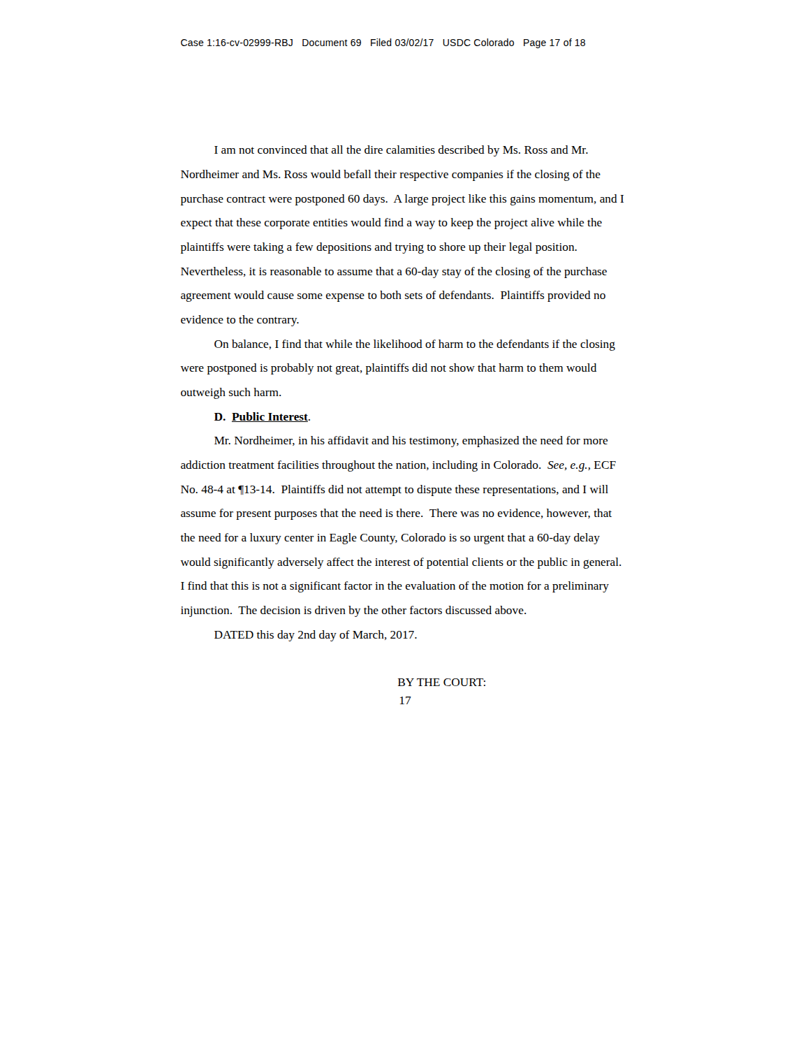Case 1:16-cv-02999-RBJ Document 69 Filed 03/02/17 USDC Colorado Page 17 of 18
I am not convinced that all the dire calamities described by Ms. Ross and Mr. Nordheimer and Ms. Ross would befall their respective companies if the closing of the purchase contract were postponed 60 days. A large project like this gains momentum, and I expect that these corporate entities would find a way to keep the project alive while the plaintiffs were taking a few depositions and trying to shore up their legal position. Nevertheless, it is reasonable to assume that a 60-day stay of the closing of the purchase agreement would cause some expense to both sets of defendants. Plaintiffs provided no evidence to the contrary.
On balance, I find that while the likelihood of harm to the defendants if the closing were postponed is probably not great, plaintiffs did not show that harm to them would outweigh such harm.
D. Public Interest.
Mr. Nordheimer, in his affidavit and his testimony, emphasized the need for more addiction treatment facilities throughout the nation, including in Colorado. See, e.g., ECF No. 48-4 at ¶13-14. Plaintiffs did not attempt to dispute these representations, and I will assume for present purposes that the need is there. There was no evidence, however, that the need for a luxury center in Eagle County, Colorado is so urgent that a 60-day delay would significantly adversely affect the interest of potential clients or the public in general. I find that this is not a significant factor in the evaluation of the motion for a preliminary injunction. The decision is driven by the other factors discussed above.
DATED this day 2nd day of March, 2017.
BY THE COURT:
17